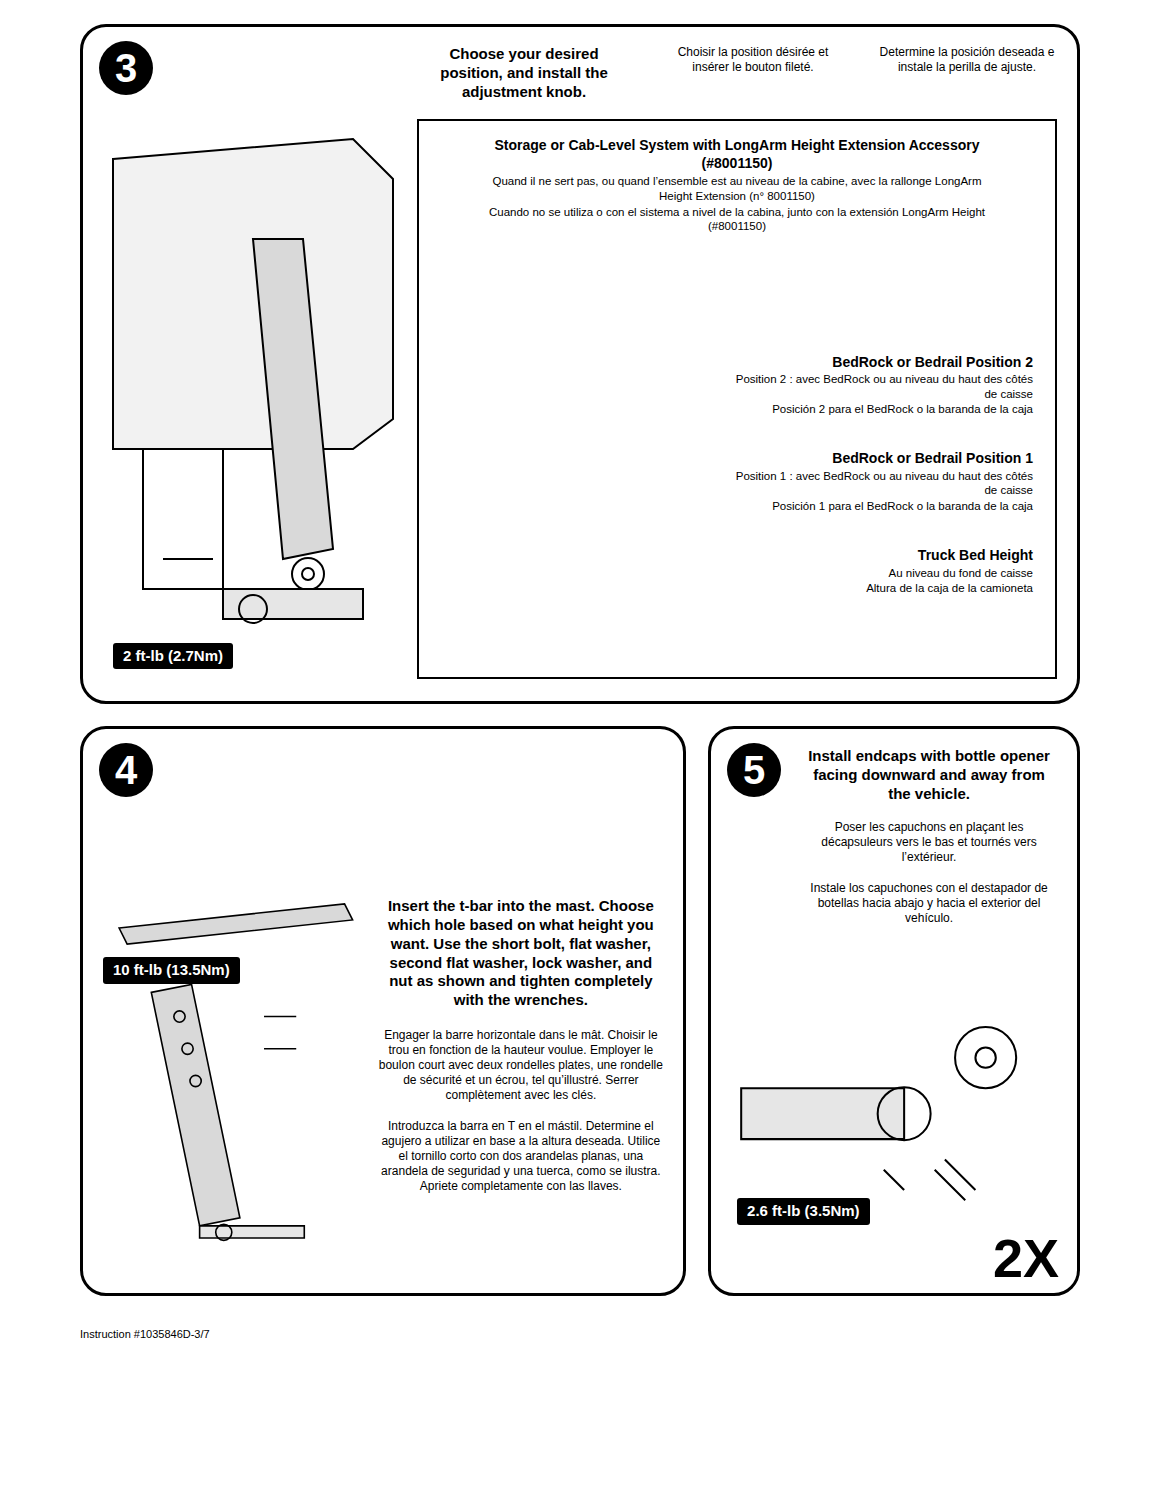3
Choose your desired position, and install the adjustment knob.
Choisir la position désirée et insérer le bouton fileté.
Determine la posición deseada e instale la perilla de ajuste.
2 ft-lb (2.7Nm)
Storage or Cab-Level System with LongArm Height Extension Accessory (#8001150)
Quand il ne sert pas, ou quand l’ensemble est au niveau de la cabine, avec la rallonge LongArm Height Extension (n° 8001150)
Cuando no se utiliza o con el sistema a nivel de la cabina, junto con la extensión LongArm Height (#8001150)
BedRock or Bedrail Position 2
Position 2 : avec BedRock ou au niveau du haut des côtés de caisse
Posición 2 para el BedRock o la baranda de la caja
BedRock or Bedrail Position 1
Position 1 : avec BedRock ou au niveau du haut des côtés de caisse
Posición 1 para el BedRock o la baranda de la caja
Truck Bed Height
Au niveau du fond de caisse
Altura de la caja de la camioneta
4
10 ft-lb (13.5Nm)
Insert the t-bar into the mast. Choose which hole based on what height you want. Use the short bolt, flat washer, second flat washer, lock washer, and nut as shown and tighten completely with the wrenches.
Engager la barre horizontale dans le mât. Choisir le trou en fonction de la hauteur voulue. Employer le boulon court avec deux rondelles plates, une rondelle de sécurité et un écrou, tel qu’illustré. Serrer complètement avec les clés.
Introduzca la barra en T en el mástil. Determine el agujero a utilizar en base a la altura deseada. Utilice el tornillo corto con dos arandelas planas, una arandela de seguridad y una tuerca, como se ilustra. Apriete completamente con las llaves.
5
Install endcaps with bottle opener facing downward and away from the vehicle.
Poser les capuchons en plaçant les décapsuleurs vers le bas et tournés vers l’extérieur.
Instale los capuchones con el destapador de botellas hacia abajo y hacia el exterior del vehículo.
2.6 ft-lb (3.5Nm)
2X
Instruction #1035846D-3/7